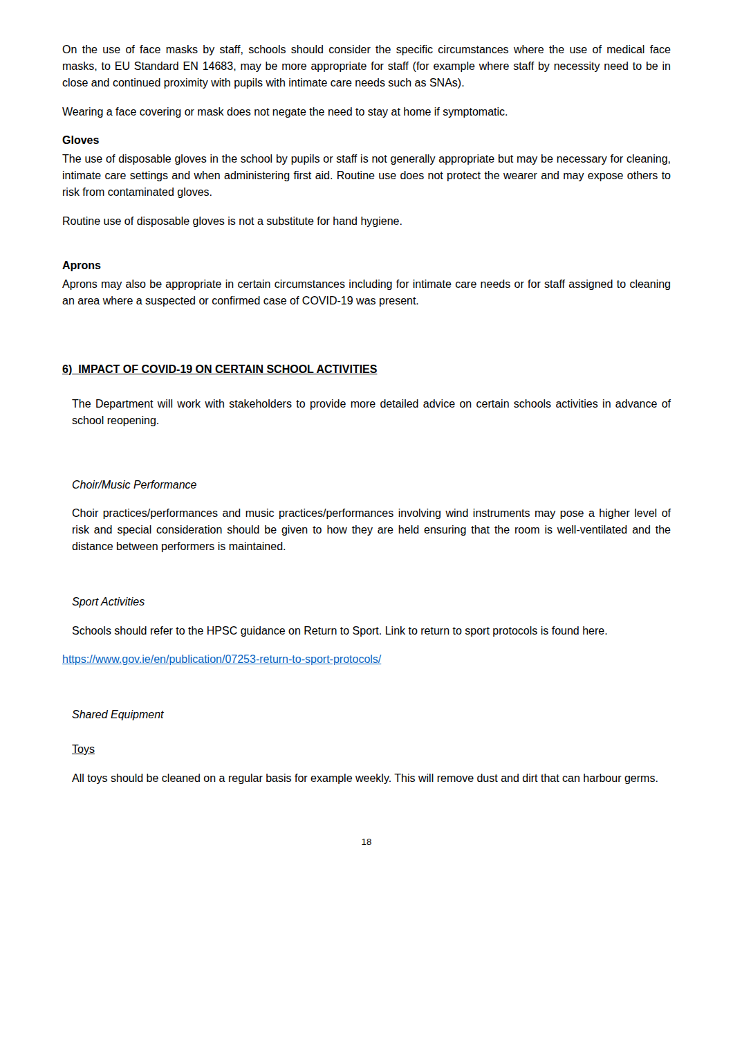On the use of face masks by staff, schools should consider the specific circumstances where the use of medical face masks, to EU Standard EN 14683, may be more appropriate for staff (for example where staff by necessity need to be in close and continued proximity with pupils with intimate care needs such as SNAs).
Wearing a face covering or mask does not negate the need to stay at home if symptomatic.
Gloves
The use of disposable gloves in the school by pupils or staff is not generally appropriate but may be necessary for cleaning, intimate care settings and when administering first aid. Routine use does not protect the wearer and may expose others to risk from contaminated gloves.
Routine use of disposable gloves is not a substitute for hand hygiene.
Aprons
Aprons may also be appropriate in certain circumstances including for intimate care needs or for staff assigned to cleaning an area where a suspected or confirmed case of COVID-19 was present.
6) Impact of COVID-19 on certain school activities
The Department will work with stakeholders to provide more detailed advice on certain schools activities in advance of school reopening.
Choir/Music Performance
Choir practices/performances and music practices/performances involving wind instruments may pose a higher level of risk and special consideration should be given to how they are held ensuring that the room is well-ventilated and the distance between performers is maintained.
Sport Activities
Schools should refer to the HPSC guidance on Return to Sport. Link to return to sport protocols is found here.
https://www.gov.ie/en/publication/07253-return-to-sport-protocols/
Shared Equipment
Toys
All toys should be cleaned on a regular basis for example weekly. This will remove dust and dirt that can harbour germs.
18